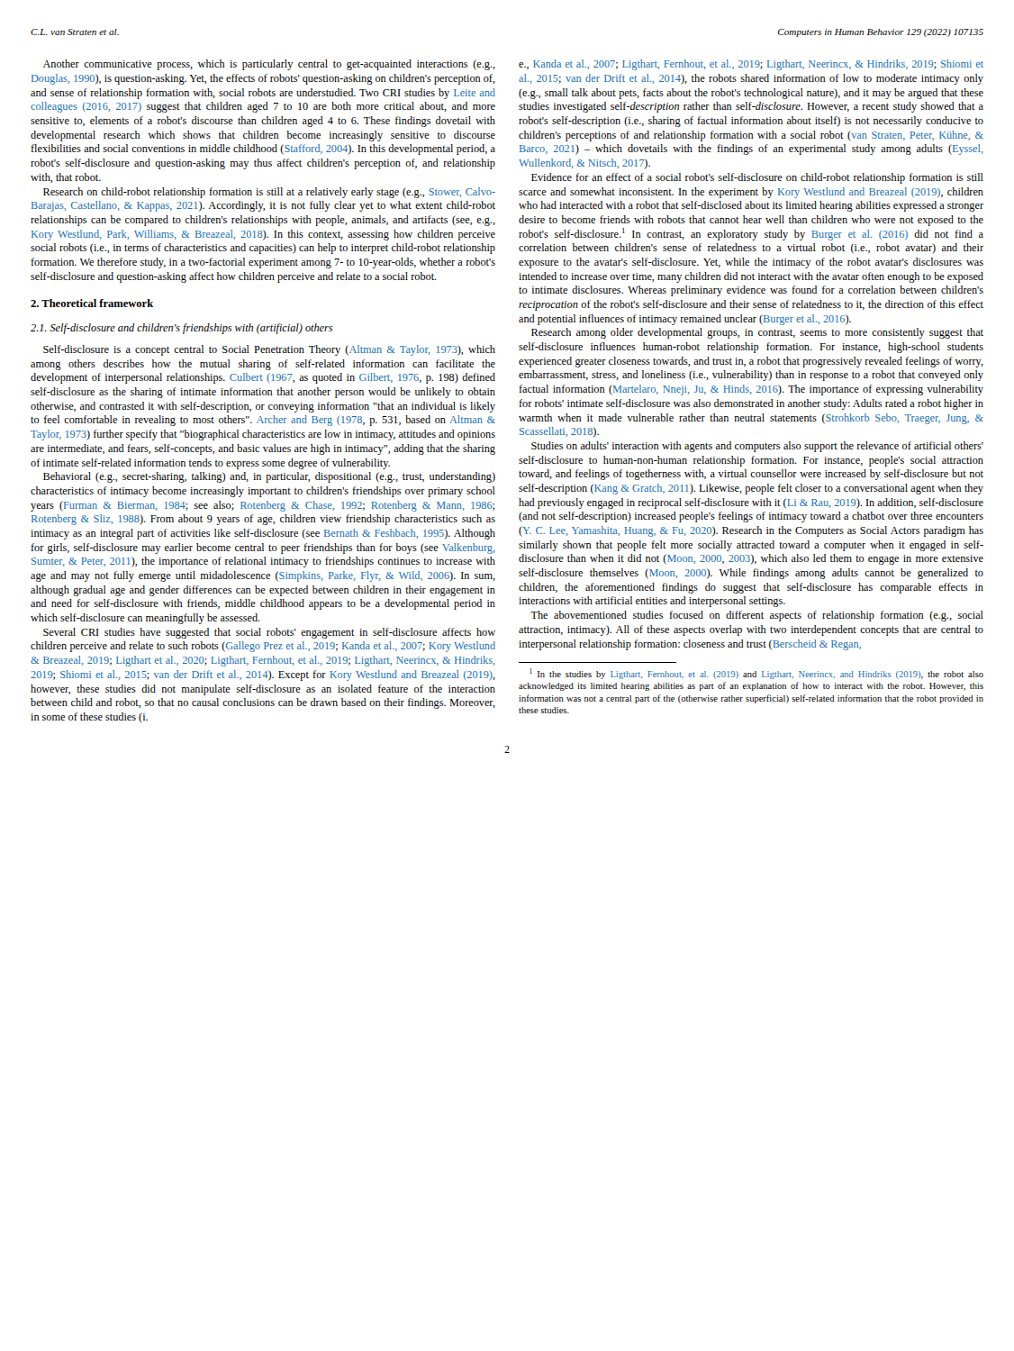C.L. van Straten et al.
Computers in Human Behavior 129 (2022) 107135
Another communicative process, which is particularly central to get-acquainted interactions (e.g., Douglas, 1990), is question-asking. Yet, the effects of robots' question-asking on children's perception of, and sense of relationship formation with, social robots are understudied. Two CRI studies by Leite and colleagues (2016, 2017) suggest that children aged 7 to 10 are both more critical about, and more sensitive to, elements of a robot's discourse than children aged 4 to 6. These findings dovetail with developmental research which shows that children become increasingly sensitive to discourse flexibilities and social conventions in middle childhood (Stafford, 2004). In this developmental period, a robot's self-disclosure and question-asking may thus affect children's perception of, and relationship with, that robot.
Research on child-robot relationship formation is still at a relatively early stage (e.g., Stower, Calvo-Barajas, Castellano, & Kappas, 2021). Accordingly, it is not fully clear yet to what extent child-robot relationships can be compared to children's relationships with people, animals, and artifacts (see, e.g., Kory Westlund, Park, Williams, & Breazeal, 2018). In this context, assessing how children perceive social robots (i.e., in terms of characteristics and capacities) can help to interpret child-robot relationship formation. We therefore study, in a two-factorial experiment among 7- to 10-year-olds, whether a robot's self-disclosure and question-asking affect how children perceive and relate to a social robot.
2. Theoretical framework
2.1. Self-disclosure and children's friendships with (artificial) others
Self-disclosure is a concept central to Social Penetration Theory (Altman & Taylor, 1973), which among others describes how the mutual sharing of self-related information can facilitate the development of interpersonal relationships. Culbert (1967, as quoted in Gilbert, 1976, p. 198) defined self-disclosure as the sharing of intimate information that another person would be unlikely to obtain otherwise, and contrasted it with self-description, or conveying information "that an individual is likely to feel comfortable in revealing to most others". Archer and Berg (1978, p. 531, based on Altman & Taylor, 1973) further specify that "biographical characteristics are low in intimacy, attitudes and opinions are intermediate, and fears, self-concepts, and basic values are high in intimacy", adding that the sharing of intimate self-related information tends to express some degree of vulnerability.
Behavioral (e.g., secret-sharing, talking) and, in particular, dispositional (e.g., trust, understanding) characteristics of intimacy become increasingly important to children's friendships over primary school years (Furman & Bierman, 1984; see also; Rotenberg & Chase, 1992; Rotenberg & Mann, 1986; Rotenberg & Sliz, 1988). From about 9 years of age, children view friendship characteristics such as intimacy as an integral part of activities like self-disclosure (see Bernath & Feshbach, 1995). Although for girls, self-disclosure may earlier become central to peer friendships than for boys (see Valkenburg, Sumter, & Peter, 2011), the importance of relational intimacy to friendships continues to increase with age and may not fully emerge until midadolescence (Simpkins, Parke, Flyr, & Wild, 2006). In sum, although gradual age and gender differences can be expected between children in their engagement in and need for self-disclosure with friends, middle childhood appears to be a developmental period in which self-disclosure can meaningfully be assessed.
Several CRI studies have suggested that social robots' engagement in self-disclosure affects how children perceive and relate to such robots (Gallego Prez et al., 2019; Kanda et al., 2007; Kory Westlund & Breazeal, 2019; Ligthart et al., 2020; Ligthart, Fernhout, et al., 2019; Ligthart, Neerincx, & Hindriks, 2019; Shiomi et al., 2015; van der Drift et al., 2014). Except for Kory Westlund and Breazeal (2019), however, these studies did not manipulate self-disclosure as an isolated feature of the interaction between child and robot, so that no causal conclusions can be drawn based on their findings. Moreover, in some of these studies (i.
e., Kanda et al., 2007; Ligthart, Fernhout, et al., 2019; Ligthart, Neerincx, & Hindriks, 2019; Shiomi et al., 2015; van der Drift et al., 2014), the robots shared information of low to moderate intimacy only (e.g., small talk about pets, facts about the robot's technological nature), and it may be argued that these studies investigated self-description rather than self-disclosure. However, a recent study showed that a robot's self-description (i.e., sharing of factual information about itself) is not necessarily conducive to children's perceptions of and relationship formation with a social robot (van Straten, Peter, Kühne, & Barco, 2021) – which dovetails with the findings of an experimental study among adults (Eyssel, Wullenkord, & Nitsch, 2017).
Evidence for an effect of a social robot's self-disclosure on child-robot relationship formation is still scarce and somewhat inconsistent. In the experiment by Kory Westlund and Breazeal (2019), children who had interacted with a robot that self-disclosed about its limited hearing abilities expressed a stronger desire to become friends with robots that cannot hear well than children who were not exposed to the robot's self-disclosure.1 In contrast, an exploratory study by Burger et al. (2016) did not find a correlation between children's sense of relatedness to a virtual robot (i.e., robot avatar) and their exposure to the avatar's self-disclosure. Yet, while the intimacy of the robot avatar's disclosures was intended to increase over time, many children did not interact with the avatar often enough to be exposed to intimate disclosures. Whereas preliminary evidence was found for a correlation between children's reciprocation of the robot's self-disclosure and their sense of relatedness to it, the direction of this effect and potential influences of intimacy remained unclear (Burger et al., 2016).
Research among older developmental groups, in contrast, seems to more consistently suggest that self-disclosure influences human-robot relationship formation. For instance, high-school students experienced greater closeness towards, and trust in, a robot that progressively revealed feelings of worry, embarrassment, stress, and loneliness (i.e., vulnerability) than in response to a robot that conveyed only factual information (Martelaro, Nneji, Ju, & Hinds, 2016). The importance of expressing vulnerability for robots' intimate self-disclosure was also demonstrated in another study: Adults rated a robot higher in warmth when it made vulnerable rather than neutral statements (Strohkorb Sebo, Traeger, Jung, & Scassellati, 2018).
Studies on adults' interaction with agents and computers also support the relevance of artificial others' self-disclosure to human-non-human relationship formation. For instance, people's social attraction toward, and feelings of togetherness with, a virtual counsellor were increased by self-disclosure but not self-description (Kang & Gratch, 2011). Likewise, people felt closer to a conversational agent when they had previously engaged in reciprocal self-disclosure with it (Li & Rau, 2019). In addition, self-disclosure (and not self-description) increased people's feelings of intimacy toward a chatbot over three encounters (Y. C. Lee, Yamashita, Huang, & Fu, 2020). Research in the Computers as Social Actors paradigm has similarly shown that people felt more socially attracted toward a computer when it engaged in self-disclosure than when it did not (Moon, 2000, 2003), which also led them to engage in more extensive self-disclosure themselves (Moon, 2000). While findings among adults cannot be generalized to children, the aforementioned findings do suggest that self-disclosure has comparable effects in interactions with artificial entities and interpersonal settings.
The abovementioned studies focused on different aspects of relationship formation (e.g., social attraction, intimacy). All of these aspects overlap with two interdependent concepts that are central to interpersonal relationship formation: closeness and trust (Berscheid & Regan,
1 In the studies by Ligthart, Fernhout, et al. (2019) and Ligthart, Neerincx, and Hindriks (2019), the robot also acknowledged its limited hearing abilities as part of an explanation of how to interact with the robot. However, this information was not a central part of the (otherwise rather superficial) self-related information that the robot provided in these studies.
2